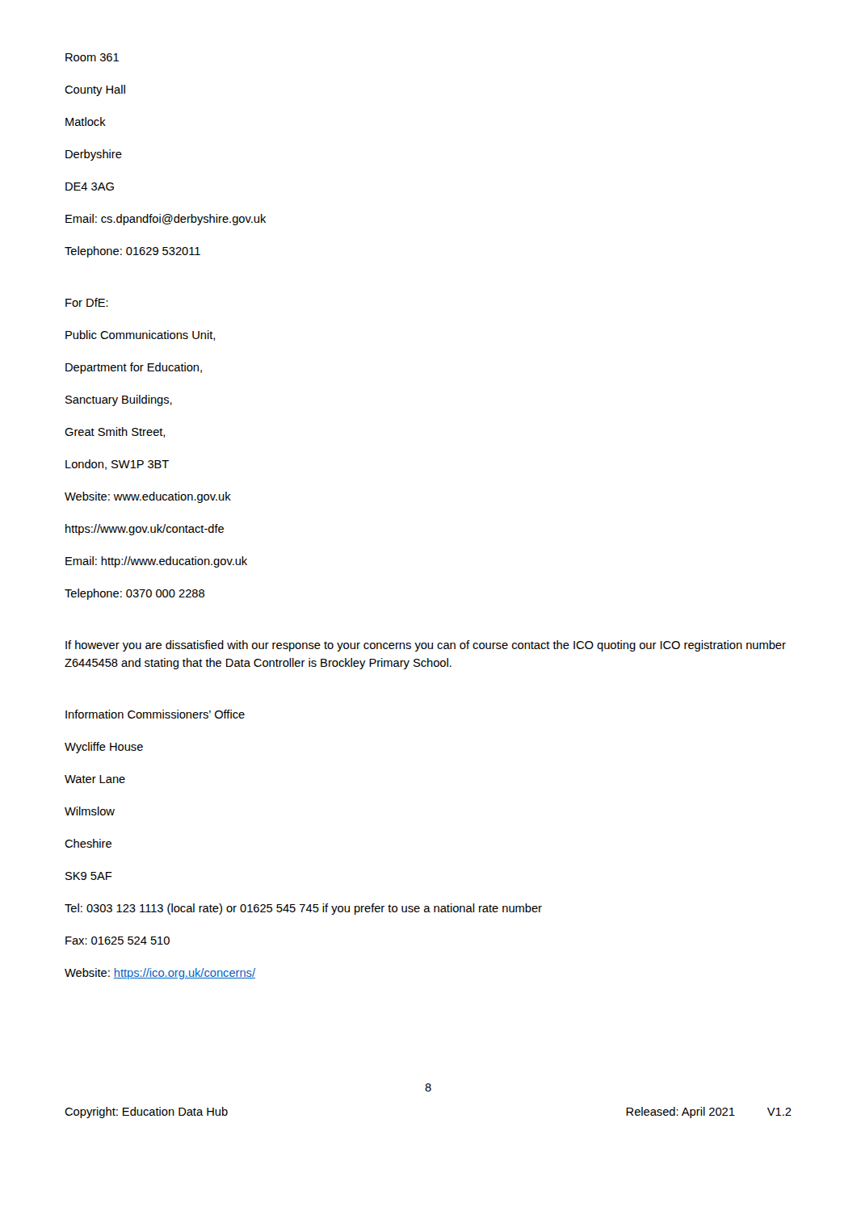Room 361
County Hall
Matlock
Derbyshire
DE4 3AG
Email: cs.dpandfoi@derbyshire.gov.uk
Telephone: 01629 532011
For DfE:
Public Communications Unit,
Department for Education,
Sanctuary Buildings,
Great Smith Street,
London, SW1P 3BT
Website: www.education.gov.uk
https://www.gov.uk/contact-dfe
Email: http://www.education.gov.uk
Telephone: 0370 000 2288
If however you are dissatisfied with our response to your concerns you can of course contact the ICO quoting our ICO registration number Z6445458 and stating that the Data Controller is Brockley Primary School.
Information Commissioners’ Office
Wycliffe House
Water Lane
Wilmslow
Cheshire
SK9 5AF
Tel: 0303 123 1113 (local rate) or 01625 545 745 if you prefer to use a national rate number
Fax: 01625 524 510
Website: https://ico.org.uk/concerns/
8
Copyright: Education Data Hub Released: April 2021V1.2